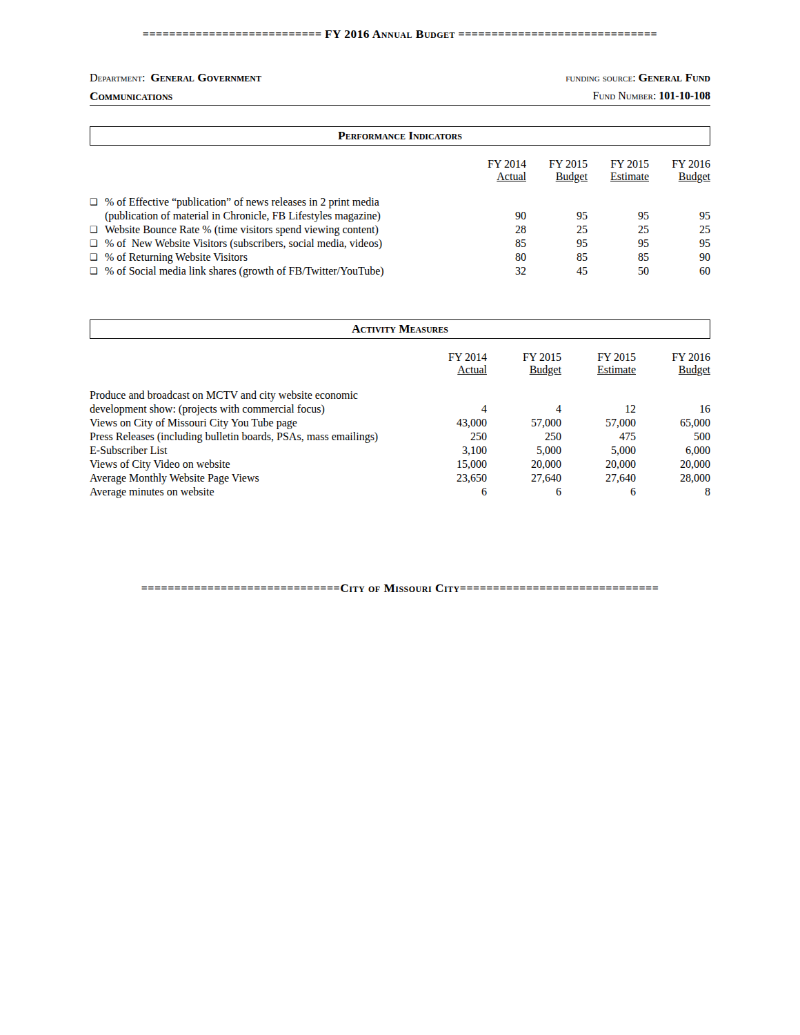=========================== FY 2016 Annual Budget ==============================
Department: General Government
funding source: General Fund
Communications
Fund Number: 101-10-108
Performance Indicators
| | | FY 2014 Actual | FY 2015 Budget | FY 2015 Estimate | FY 2016 Budget |
| --- | --- | --- | --- | --- | --- |
| ❑ | % of Effective “publication” of news releases in 2 print media | | | | |
| | (publication of material in Chronicle, FB Lifestyles magazine) | 90 | 95 | 95 | 95 |
| ❑ | Website Bounce Rate % (time visitors spend viewing content) | 28 | 25 | 25 | 25 |
| ❑ | % of New Website Visitors (subscribers, social media, videos) | 85 | 95 | 95 | 95 |
| ❑ | % of Returning Website Visitors | 80 | 85 | 85 | 90 |
| ❑ | % of Social media link shares (growth of FB/Twitter/YouTube) | 32 | 45 | 50 | 60 |
Activity Measures
| | FY 2014 Actual | FY 2015 Budget | FY 2015 Estimate | FY 2016 Budget |
| --- | --- | --- | --- | --- |
| Produce and broadcast on MCTV and city website economic | | | | |
| development show: (projects with commercial focus) | 4 | 4 | 12 | 16 |
| Views on City of Missouri City You Tube page | 43,000 | 57,000 | 57,000 | 65,000 |
| Press Releases (including bulletin boards, PSAs, mass emailings) | 250 | 250 | 475 | 500 |
| E-Subscriber List | 3,100 | 5,000 | 5,000 | 6,000 |
| Views of City Video on website | 15,000 | 20,000 | 20,000 | 20,000 |
| Average Monthly Website Page Views | 23,650 | 27,640 | 27,640 | 28,000 |
| Average minutes on website | 6 | 6 | 6 | 8 |
==============================City of Missouri City==============================